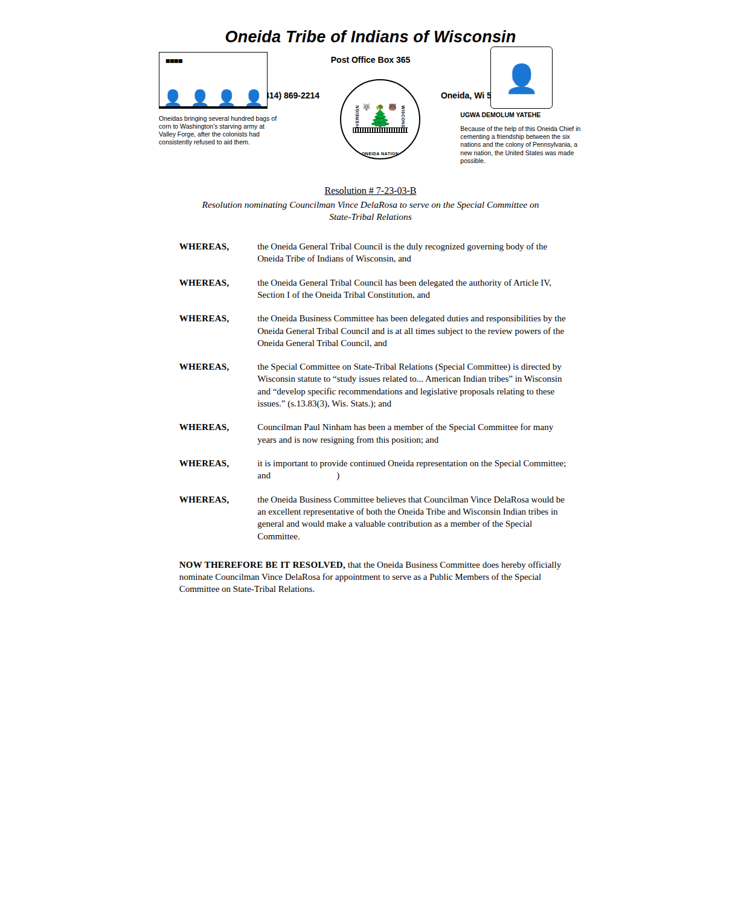Oneida Tribe of Indians of Wisconsin
Post Office Box 365
Phone: (414) 869-2214
SOVEREIGN WISCONSIN ONEIDA NATION
🐺 🐢 🐻
🌲
Oneida, Wi 54155
■■■■
👤 👤 👤 👤
Oneidas bringing several hundred bags of corn to Washington's starving army at Valley Forge, after the colonists had consistently refused to aid them.
👤
UGWA DEMOLUM YATEHE
Because of the help of this Oneida Chief in cementing a friendship between the six nations and the colony of Pennsylvania, a new nation, the United States was made possible.
Resolution # 7-23-03-B
Resolution nominating Councilman Vince DelaRosa to serve on the Special Committee on
State-Tribal Relations
WHEREAS,
the Oneida General Tribal Council is the duly recognized governing body of the Oneida Tribe of Indians of Wisconsin, and
WHEREAS,
the Oneida General Tribal Council has been delegated the authority of Article IV, Section I of the Oneida Tribal Constitution, and
WHEREAS,
the Oneida Business Committee has been delegated duties and responsibilities by the Oneida General Tribal Council and is at all times subject to the review powers of the Oneida General Tribal Council, and
WHEREAS,
the Special Committee on State-Tribal Relations (Special Committee) is directed by Wisconsin statute to “study issues related to... American Indian tribes” in Wisconsin and “develop specific recommendations and legislative proposals relating to these issues.” (s.13.83(3), Wis. Stats.); and
WHEREAS,
Councilman Paul Ninham has been a member of the Special Committee for many years and is now resigning from this position; and
WHEREAS,
it is important to provide continued Oneida representation on the Special Committee; and )
WHEREAS,
the Oneida Business Committee believes that Councilman Vince DelaRosa would be an excellent representative of both the Oneida Tribe and Wisconsin Indian tribes in general and would make a valuable contribution as a member of the Special Committee.
NOW THEREFORE BE IT RESOLVED, that the Oneida Business Committee does hereby officially nominate Councilman Vince DelaRosa for appointment to serve as a Public Members of the Special Committee on State-Tribal Relations.